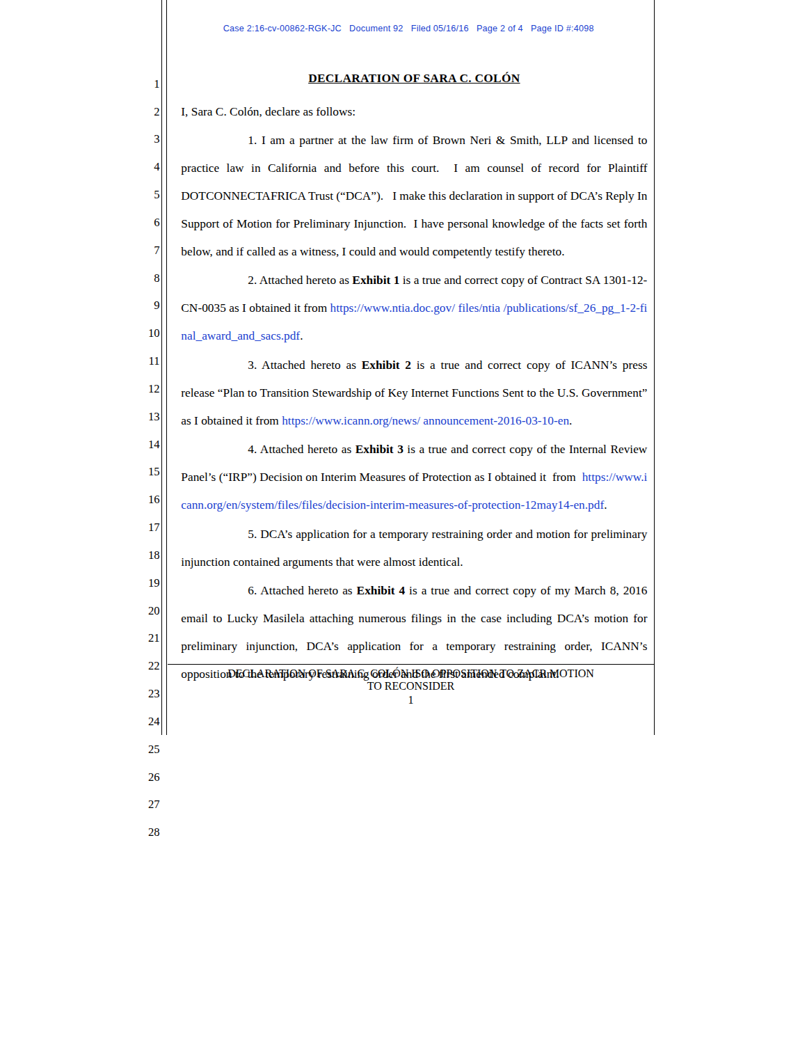Case 2:16-cv-00862-RGK-JC Document 92 Filed 05/16/16 Page 2 of 4 Page ID #:4098
1
2
3
4
5
6
7
8
9
10
11
12
13
14
15
16
17
18
19
20
21
22
23
24
25
26
27
28
DECLARATION OF SARA C. COLÓN
I, Sara C. Colón, declare as follows:
1. I am a partner at the law firm of Brown Neri & Smith, LLP and licensed to practice law in California and before this court. I am counsel of record for Plaintiff DOTCONNECTAFRICA Trust (“DCA”). I make this declaration in support of DCA’s Reply In Support of Motion for Preliminary Injunction. I have personal knowledge of the facts set forth below, and if called as a witness, I could and would competently testify thereto.
2. Attached hereto as Exhibit 1 is a true and correct copy of Contract SA 1301-12-CN-0035 as I obtained it from https://www.ntia.doc.gov/ files/ntia /publications/sf_26_pg_1-2-final_award_and_sacs.pdf.
3. Attached hereto as Exhibit 2 is a true and correct copy of ICANN’s press release “Plan to Transition Stewardship of Key Internet Functions Sent to the U.S. Government” as I obtained it from https://www.icann.org/news/ announcement-2016-03-10-en.
4. Attached hereto as Exhibit 3 is a true and correct copy of the Internal Review Panel’s (“IRP”) Decision on Interim Measures of Protection as I obtained it from https://www.icann.org/en/system/files/files/decision-interim-measures-of-protection-12may14-en.pdf.
5. DCA’s application for a temporary restraining order and motion for preliminary injunction contained arguments that were almost identical.
6. Attached hereto as Exhibit 4 is a true and correct copy of my March 8, 2016 email to Lucky Masilela attaching numerous filings in the case including DCA’s motion for preliminary injunction, DCA’s application for a temporary restraining order, ICANN’s opposition to the temporary restraining order and the first amended complaint.
DECLARATION OF SARA C. COLÓN ISO OPPOSITION TO ZACR MOTION
TO RECONSIDER
1